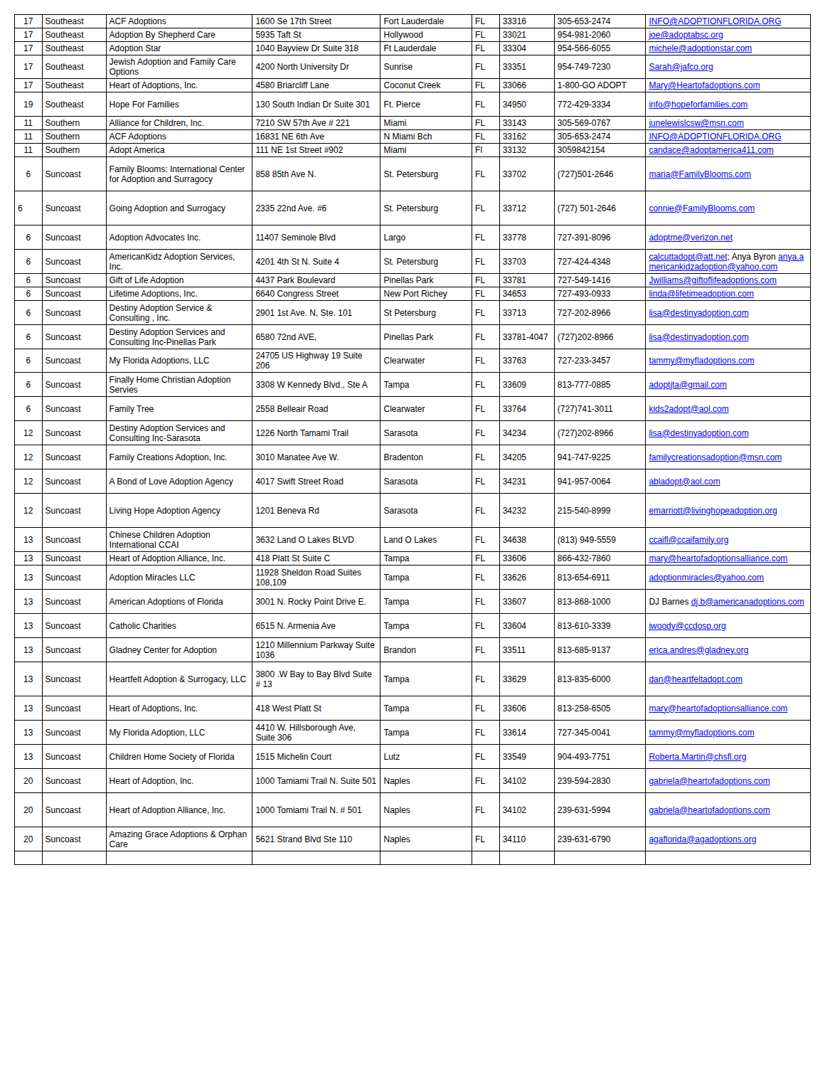| 17 | Southeast | ACF Adoptions | 1600 Se 17th Street | Fort Lauderdale | FL | 33316 | 305-653-2474 | INFO@ADOPTIONFLORIDA.ORG |
| 17 | Southeast | Adoption By Shepherd Care | 5935 Taft St | Hollywood | FL | 33021 | 954-981-2060 | joe@adoptabsc.org |
| 17 | Southeast | Adoption Star | 1040 Bayview Dr Suite 318 | Ft Lauderdale | FL | 33304 | 954-566-6055 | michele@adoptionstar.com |
| 17 | Southeast | Jewish Adoption and Family Care Options | 4200 North University Dr | Sunrise | FL | 33351 | 954-749-7230 | Sarah@jafco.org |
| 17 | Southeast | Heart of Adoptions, Inc. | 4580 Briarcliff Lane | Coconut Creek | FL | 33066 | 1-800-GO ADOPT | Mary@Heartofadoptions.com |
| 19 | Southeast | Hope For Families | 130 South Indian Dr Suite 301 | Ft. Pierce | FL | 34950 | 772-429-3334 | info@hopeforfamilies.com |
| 11 | Southern | Alliance for Children, Inc. | 7210 SW 57th Ave # 221 | Miami | FL | 33143 | 305-569-0767 | junelewislcsw@msn.com |
| 11 | Southern | ACF Adoptions | 16831 NE 6th Ave | N Miami Bch | FL | 33162 | 305-653-2474 | INFO@ADOPTIONFLORIDA.ORG |
| 11 | Southern | Adopt America | 111 NE 1st Street #902 | Miami | Fl | 33132 | 305984215 4 | candace@adoptamerica411.com |
| 6 | Suncoast | Family Blooms: International Center for Adoption and Surragocy | 858 85th Ave N. | St. Petersburg | FL | 33702 | (727)501-2646 | maria@FamilyBlooms.com |
| 6 | Suncoast | Going Adoption and Surrogacy | 2335 22nd Ave. #6 | St. Petersburg | FL | 33712 | (727) 501-2646 | connie@FamilyBlooms.com |
| 6 | Suncoast | Adoption Advocates Inc. | 11407 Seminole Blvd | Largo | FL | 33778 | 727-391-8096 | adoptme@verizon.net |
| 6 | Suncoast | AmericanKidz Adoption Services, Inc. | 4201 4th St N. Suite 4 | St. Petersburg | FL | 33703 | 727-424-4348 | calcuttadopt@att.net ; Anya Byron anya.americankidzadoption@yahoo.com |
| 6 | Suncoast | Gift of Life Adoption | 4437 Park Boulevard | Pinellas Park | FL | 33781 | 727-549-1416 | Jwilliams@giftoflifeadoptions.com |
| 6 | Suncoast | Lifetime Adoptions, Inc. | 6640 Congress Street | New Port Richey | FL | 34653 | 727-493-0933 | linda@lifetimeadoption.com |
| 6 | Suncoast | Destiny Adoption Service & Consulting , Inc. | 2901 1st Ave. N, Ste. 101 | St Petersburg | FL | 33713 | 727-202-8966 | lisa@destinyadoption.com |
| 6 | Suncoast | Destiny Adoption Services and Consulting Inc-Pinellas Park | 6580 72nd AVE, | Pinellas Park | FL | 33781-4047 | (727)202-8966 | lisa@destinyadoption.com |
| 6 | Suncoast | My Florida Adoptions, LLC | 24705 US Highway 19 Suite 206 | Clearwater | FL | 33763 | 727-233-3457 | tammy@myfladoptions.com |
| 6 | Suncoast | Finally Home Christian Adoption Servies | 3308 W Kennedy Blvd., Ste A | Tampa | FL | 33609 | 813-777-0885 | adoptjta@gmail.com |
| 6 | Suncoast | Family Tree | 2558 Belleair Road | Clearwater | FL | 33764 | (727)741-3011 | kids2adopt@aol.com |
| 12 | Suncoast | Destiny Adoption Services and Consulting Inc-Sarasota | 1226 North Tamami Trail | Sarasota | FL | 34234 | (727)202-8966 | lisa@destinyadoption.com |
| 12 | Suncoast | Family Creations Adoption, Inc. | 3010 Manatee Ave W. | Bradenton | FL | 34205 | 941-747-9225 | familycreationsadoption@msn.com |
| 12 | Suncoast | A Bond of Love Adoption Agency | 4017 Swift Street Road | Sarasota | FL | 34231 | 941-957-0064 | abladopt@aol.com |
| 12 | Suncoast | Living Hope Adoption Agency | 1201 Beneva Rd | Sarasota | FL | 34232 | 215-540-8999 | emarriott@livinghopeadoption.org |
| 13 | Suncoast | Chinese Children Adoption International CCAI | 3632 Land O Lakes BLVD | Land O Lakes | FL | 34638 | (813) 949-5559 | ccaifl@ccaifamily.org |
| 13 | Suncoast | Heart of Adoption Alliance, Inc. | 418 Platt St Suite C | Tampa | FL | 33606 | 866-432-7860 | mary@heartofadoptionsalliance.com |
| 13 | Suncoast | Adoption Miracles LLC | 11928 Sheldon Road Suites 108,109 | Tampa | FL | 33626 | 813-654-6911 | adoptionmiracles@yahoo.com |
| 13 | Suncoast | American Adoptions of Florida | 3001 N. Rocky Point Drive E. | Tampa | FL | 33607 | 813-868-1000 | DJ Barnes dj.b@americanadoptions.com |
| 13 | Suncoast | Catholic Charities | 6515 N. Armenia Ave | Tampa | FL | 33604 | 813-610-3339 | jwoody@ccdosp.org |
| 13 | Suncoast | Gladney Center for Adoption | 1210 Millennium Parkway Suite 1036 | Brandon | FL | 33511 | 813-685-9137 | erica.andres@gladney.org |
| 13 | Suncoast | Heartfelt Adoption & Surrogacy, LLC | 3800 .W Bay to Bay Blvd Suite # 13 | Tampa | FL | 33629 | 813-835-6000 | dan@heartfeltadopt.com |
| 13 | Suncoast | Heart of Adoptions, Inc. | 418 West Platt St | Tampa | FL | 33606 | 813-258-6505 | mary@heartofadoptionsalliance.com |
| 13 | Suncoast | My Florida Adoption, LLC | 4410 W. Hillsborough Ave, Suite 306 | Tampa | FL | 33614 | 727-345-0041 | tammy@myfladoptions.com |
| 13 | Suncoast | Children Home Society of Florida | 1515 Michelin Court | Lutz | FL | 33549 | 904-493-7751 | Roberta.Martin@chsfl.org |
| 20 | Suncoast | Heart of Adoption, Inc. | 1000 Tamiami Trail N. Suite 501 | Naples | FL | 34102 | 239-594-2830 | gabriela@heartofadoptions.com |
| 20 | Suncoast | Heart of Adoption Alliance, Inc. | 1000 Tomiami Trail N. # 501 | Naples | FL | 34102 | 239-631-5994 | gabriela@heartofadoptions.com |
| 20 | Suncoast | Amazing Grace Adoptions & Orphan Care | 5621 Strand Blvd Ste 110 | Naples | FL | 34110 | 239-631-6790 | agaflorida@agadoptions.org |